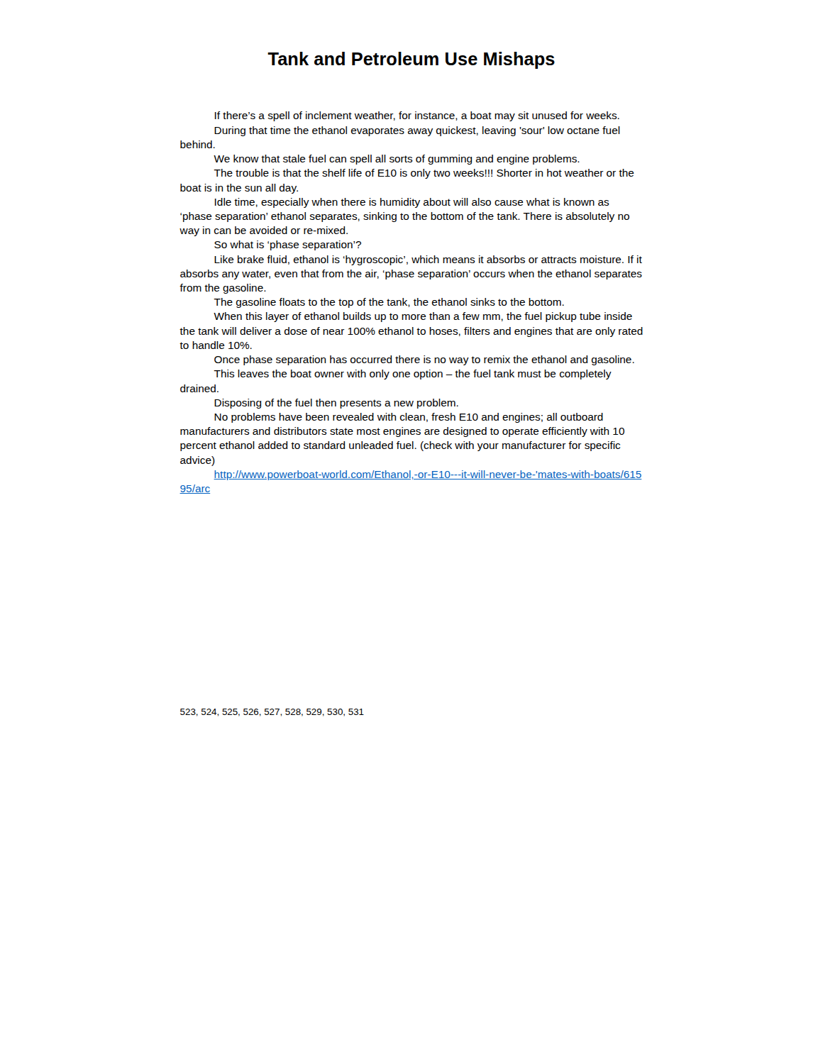Tank and Petroleum Use Mishaps
If there’s a spell of inclement weather, for instance, a boat may sit unused for weeks.
During that time the ethanol evaporates away quickest, leaving 'sour' low octane fuel behind.
We know that stale fuel can spell all sorts of gumming and engine problems.
The trouble is that the shelf life of E10 is only two weeks!!! Shorter in hot weather or the boat is in the sun all day.
Idle time, especially when there is humidity about will also cause what is known as ‘phase separation’ ethanol separates, sinking to the bottom of the tank. There is absolutely no way in can be avoided or re-mixed.
So what is ‘phase separation’?
Like brake fluid, ethanol is ‘hygroscopic’, which means it absorbs or attracts moisture. If it absorbs any water, even that from the air, ‘phase separation’ occurs when the ethanol separates from the gasoline.
The gasoline floats to the top of the tank, the ethanol sinks to the bottom.
When this layer of ethanol builds up to more than a few mm, the fuel pickup tube inside the tank will deliver a dose of near 100% ethanol to hoses, filters and engines that are only rated to handle 10%.
Once phase separation has occurred there is no way to remix the ethanol and gasoline.
This leaves the boat owner with only one option – the fuel tank must be completely drained.
Disposing of the fuel then presents a new problem.
No problems have been revealed with clean, fresh E10 and engines; all outboard manufacturers and distributors state most engines are designed to operate efficiently with 10 percent ethanol added to standard unleaded fuel. (check with your manufacturer for specific advice)
http://www.powerboat-world.com/Ethanol,-or-E10---it-will-never-be-'mates-with-boats/61595/arc
523, 524, 525, 526, 527, 528, 529, 530, 531